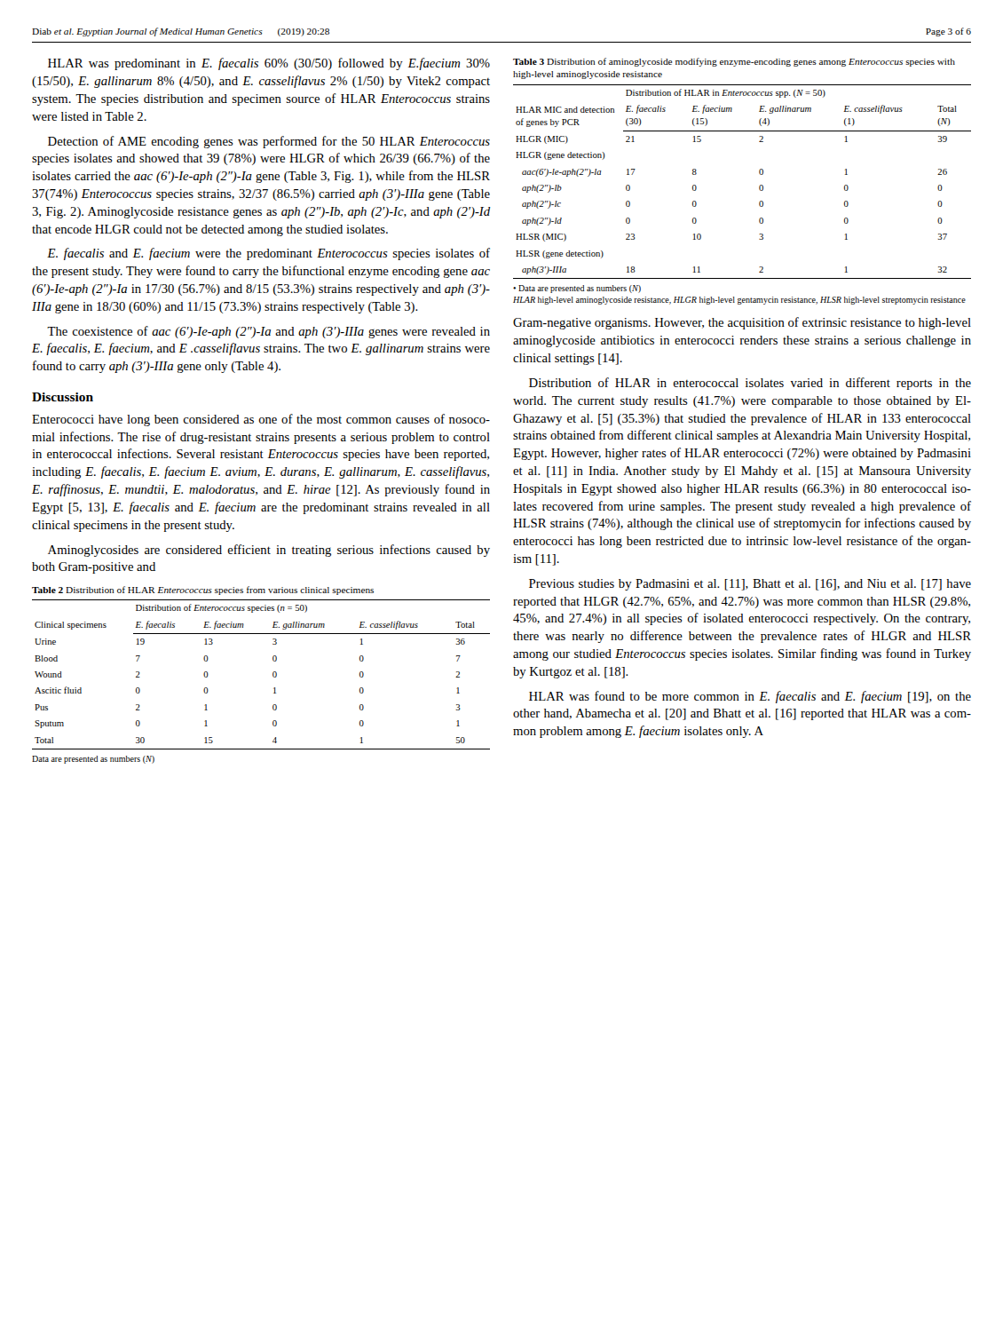Diab et al. Egyptian Journal of Medical Human Genetics (2019) 20:28
Page 3 of 6
HLAR was predominant in E. faecalis 60% (30/50) followed by E.faecium 30% (15/50), E. gallinarum 8% (4/50), and E. casseliflavus 2% (1/50) by Vitek2 compact system. The species distribution and specimen source of HLAR Enterococcus strains were listed in Table 2.
Detection of AME encoding genes was performed for the 50 HLAR Enterococcus species isolates and showed that 39 (78%) were HLGR of which 26/39 (66.7%) of the isolates carried the aac (6′)-Ie-aph (2″)-Ia gene (Table 3, Fig. 1), while from the HLSR 37(74%) Enterococcus species strains, 32/37 (86.5%) carried aph (3′)-IIIa gene (Table 3, Fig. 2). Aminoglycoside resistance genes as aph (2″)-Ib, aph (2′)-Ic, and aph (2′)-Id that encode HLGR could not be detected among the studied isolates.
E. faecalis and E. faecium were the predominant Enterococcus species isolates of the present study. They were found to carry the bifunctional enzyme encoding gene aac (6′)-Ie-aph (2″)-Ia in 17/30 (56.7%) and 8/15 (53.3%) strains respectively and aph (3′)-IIIa gene in 18/30 (60%) and 11/15 (73.3%) strains respectively (Table 3).
The coexistence of aac (6′)-Ie-aph (2″)-Ia and aph (3′)-IIIa genes were revealed in E. faecalis, E. faecium, and E .casseliflavus strains. The two E. gallinarum strains were found to carry aph (3′)-IIIa gene only (Table 4).
Discussion
Enterococci have long been considered as one of the most common causes of nosocomial infections. The rise of drug-resistant strains presents a serious problem to control in enterococcal infections. Several resistant Enterococcus species have been reported, including E. faecalis, E. faecium E. avium, E. durans, E. gallinarum, E. casseliflavus, E. raffinosus, E. mundtii, E. malodoratus, and E. hirae [12]. As previously found in Egypt [5, 13], E. faecalis and E. faecium are the predominant strains revealed in all clinical specimens in the present study.
Aminoglycosides are considered efficient in treating serious infections caused by both Gram-positive and
Table 2 Distribution of HLAR Enterococcus species from various clinical specimens
| Clinical specimens | Distribution of Enterococcus species ( n = 50) |
| --- | --- |
| E. faecalis | E. faecium | E. gallinarum | E. casseliflavus | Total |
| Urine | 19 | 13 | 3 | 1 | 36 |
| Blood | 7 | 0 | 0 | 0 | 7 |
| Wound | 2 | 0 | 0 | 0 | 2 |
| Ascitic fluid | 0 | 0 | 1 | 0 | 1 |
| Pus | 2 | 1 | 0 | 0 | 3 |
| Sputum | 0 | 1 | 0 | 0 | 1 |
| Total | 30 | 15 | 4 | 1 | 50 |
Data are presented as numbers (N)
Table 3 Distribution of aminoglycoside modifying enzyme-encoding genes among Enterococcus species with high-level aminoglycoside resistance
| HLAR MIC and detection of genes by PCR | Distribution of HLAR in Enterococcus spp. ( N = 50) |
| --- | --- |
| E. faecalis (30) | E. faecium (15) | E. gallinarum (4) | E. casseliflavus (1) | Total ( N ) |
| HLGR (MIC) | 21 | 15 | 2 | 1 | 39 |
| HLGR (gene detection) |
| aac(6′)-le-aph(2″)-la | 17 | 8 | 0 | 1 | 26 |
| aph(2″)-lb | 0 | 0 | 0 | 0 | 0 |
| aph(2″)-lc | 0 | 0 | 0 | 0 | 0 |
| aph(2″)-ld | 0 | 0 | 0 | 0 | 0 |
| HLSR (MIC) | 23 | 10 | 3 | 1 | 37 |
| HLSR (gene detection) |
| aph(3′)-IIIa | 18 | 11 | 2 | 1 | 32 |
• Data are presented as numbers (N)
HLAR high-level aminoglycoside resistance, HLGR high-level gentamycin resistance, HLSR high-level streptomycin resistance
Gram-negative organisms. However, the acquisition of extrinsic resistance to high-level aminoglycoside antibiotics in enterococci renders these strains a serious challenge in clinical settings [14].
Distribution of HLAR in enterococcal isolates varied in different reports in the world. The current study results (41.7%) were comparable to those obtained by El-Ghazawy et al. [5] (35.3%) that studied the prevalence of HLAR in 133 enterococcal strains obtained from different clinical samples at Alexandria Main University Hospital, Egypt. However, higher rates of HLAR enterococci (72%) were obtained by Padmasini et al. [11] in India. Another study by El Mahdy et al. [15] at Mansoura University Hospitals in Egypt showed also higher HLAR results (66.3%) in 80 enterococcal isolates recovered from urine samples. The present study revealed a high prevalence of HLSR strains (74%), although the clinical use of streptomycin for infections caused by enterococci has long been restricted due to intrinsic low-level resistance of the organism [11].
Previous studies by Padmasini et al. [11], Bhatt et al. [16], and Niu et al. [17] have reported that HLGR (42.7%, 65%, and 42.7%) was more common than HLSR (29.8%, 45%, and 27.4%) in all species of isolated enterococci respectively. On the contrary, there was nearly no difference between the prevalence rates of HLGR and HLSR among our studied Enterococcus species isolates. Similar finding was found in Turkey by Kurtgoz et al. [18].
HLAR was found to be more common in E. faecalis and E. faecium [19], on the other hand, Abamecha et al. [20] and Bhatt et al. [16] reported that HLAR was a common problem among E. faecium isolates only. A